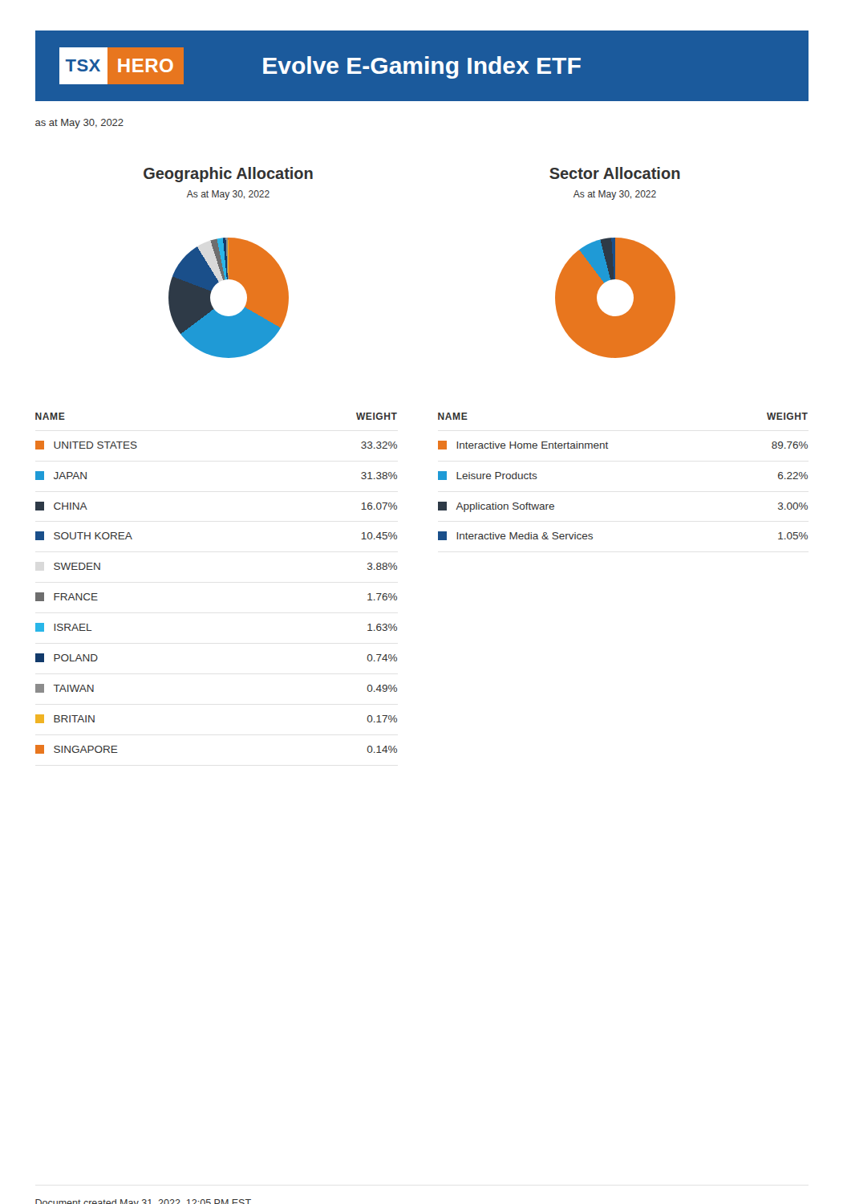TSX HERO
Evolve E-Gaming Index ETF
as at May 30, 2022
Geographic Allocation
As at May 30, 2022
Sector Allocation
As at May 30, 2022
| NAME | WEIGHT |
| --- | --- |
| UNITED STATES | 33.32% |
| JAPAN | 31.38% |
| CHINA | 16.07% |
| SOUTH KOREA | 10.45% |
| SWEDEN | 3.88% |
| FRANCE | 1.76% |
| ISRAEL | 1.63% |
| POLAND | 0.74% |
| TAIWAN | 0.49% |
| BRITAIN | 0.17% |
| SINGAPORE | 0.14% |
| NAME | WEIGHT |
| --- | --- |
| Interactive Home Entertainment | 89.76% |
| Leisure Products | 6.22% |
| Application Software | 3.00% |
| Interactive Media & Services | 1.05% |
Document created May 31, 2022, 12:05 PM EST